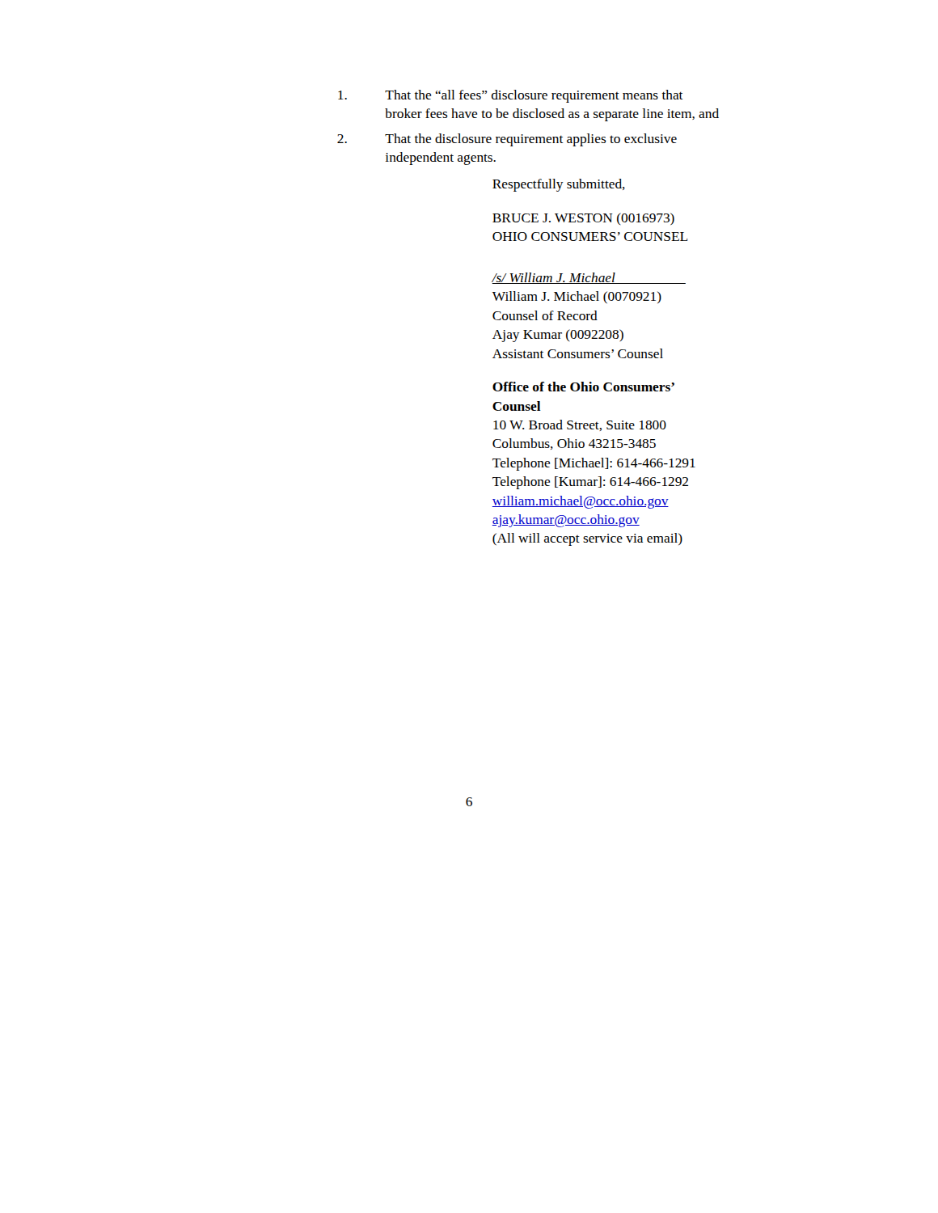1. That the “all fees” disclosure requirement means that broker fees have to be disclosed as a separate line item, and
2. That the disclosure requirement applies to exclusive independent agents.
Respectfully submitted,
BRUCE J. WESTON (0016973)
OHIO CONSUMERS’ COUNSEL
/s/ William J. Michael__________
William J. Michael (0070921)
Counsel of Record
Ajay Kumar (0092208)
Assistant Consumers’ Counsel
Office of the Ohio Consumers’ Counsel
10 W. Broad Street, Suite 1800
Columbus, Ohio 43215-3485
Telephone [Michael]: 614-466-1291
Telephone [Kumar]: 614-466-1292
william.michael@occ.ohio.gov
ajay.kumar@occ.ohio.gov
(All will accept service via email)
6